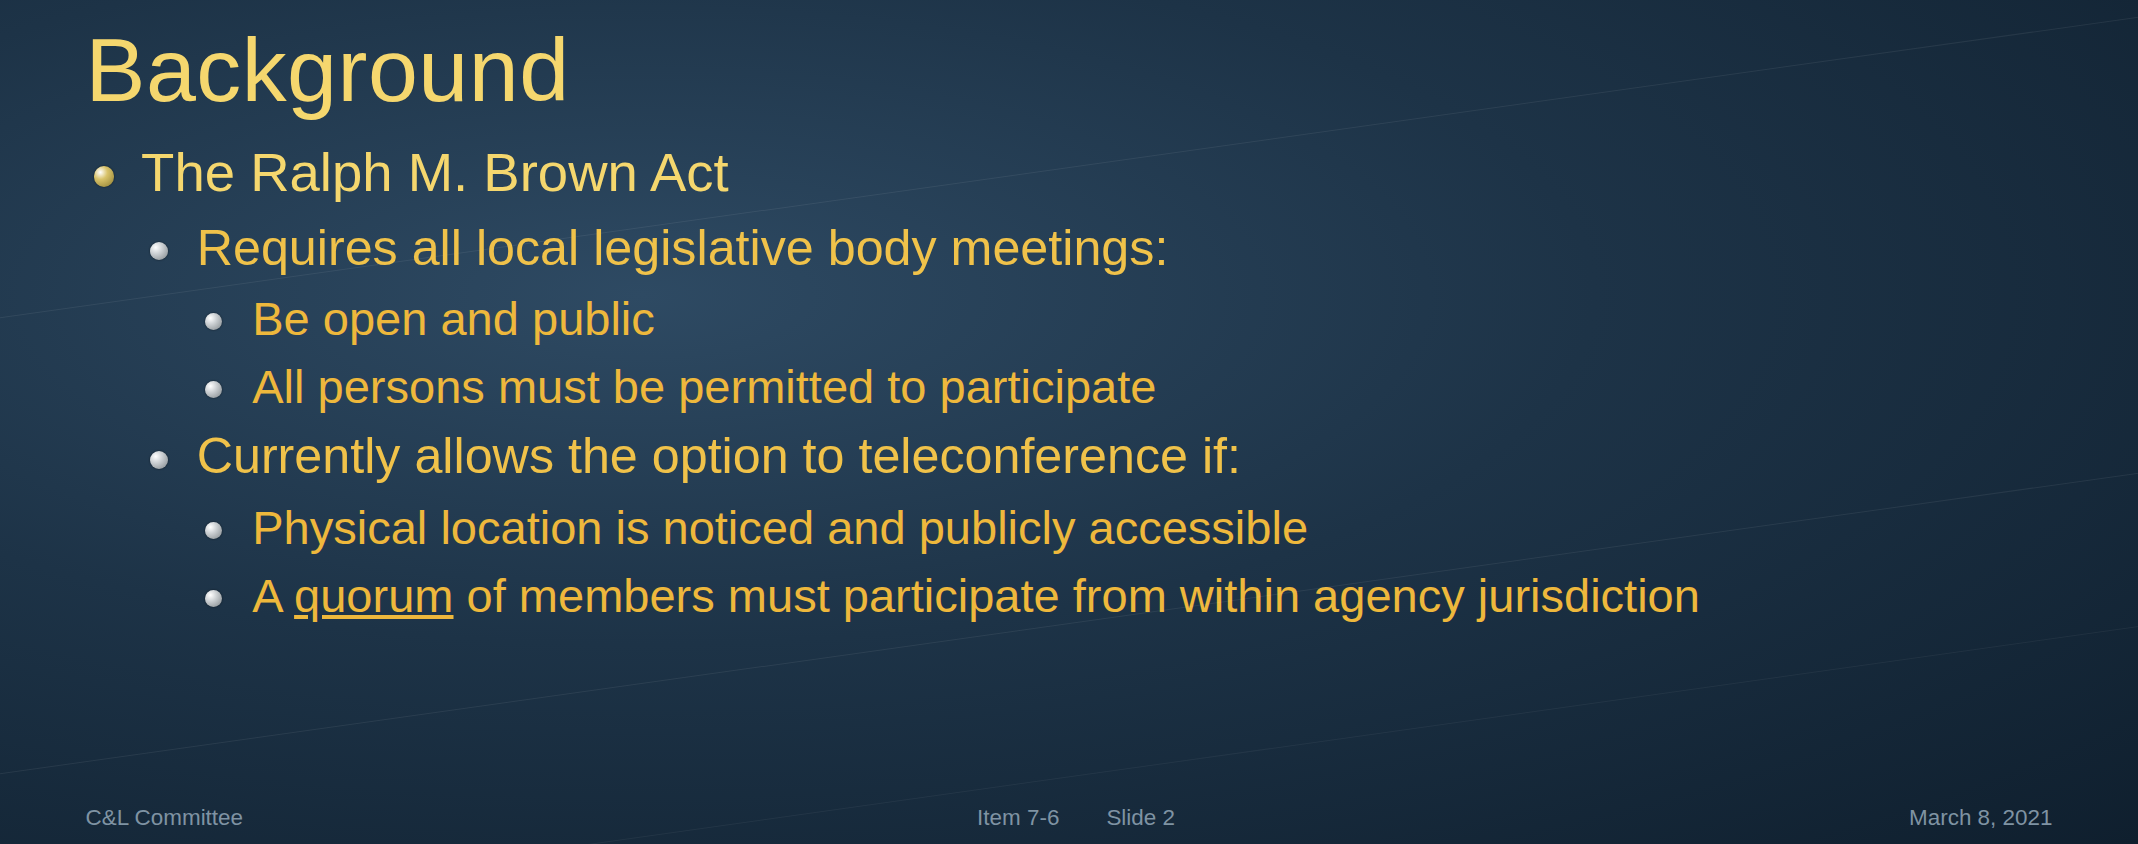Background
The Ralph M. Brown Act
Requires all local legislative body meetings:
Be open and public
All persons must be permitted to participate
Currently allows the option to teleconference if:
Physical location is noticed and publicly accessible
A quorum of members must participate from within agency jurisdiction
C&L Committee
Item 7-6 Slide 2
March 8, 2021